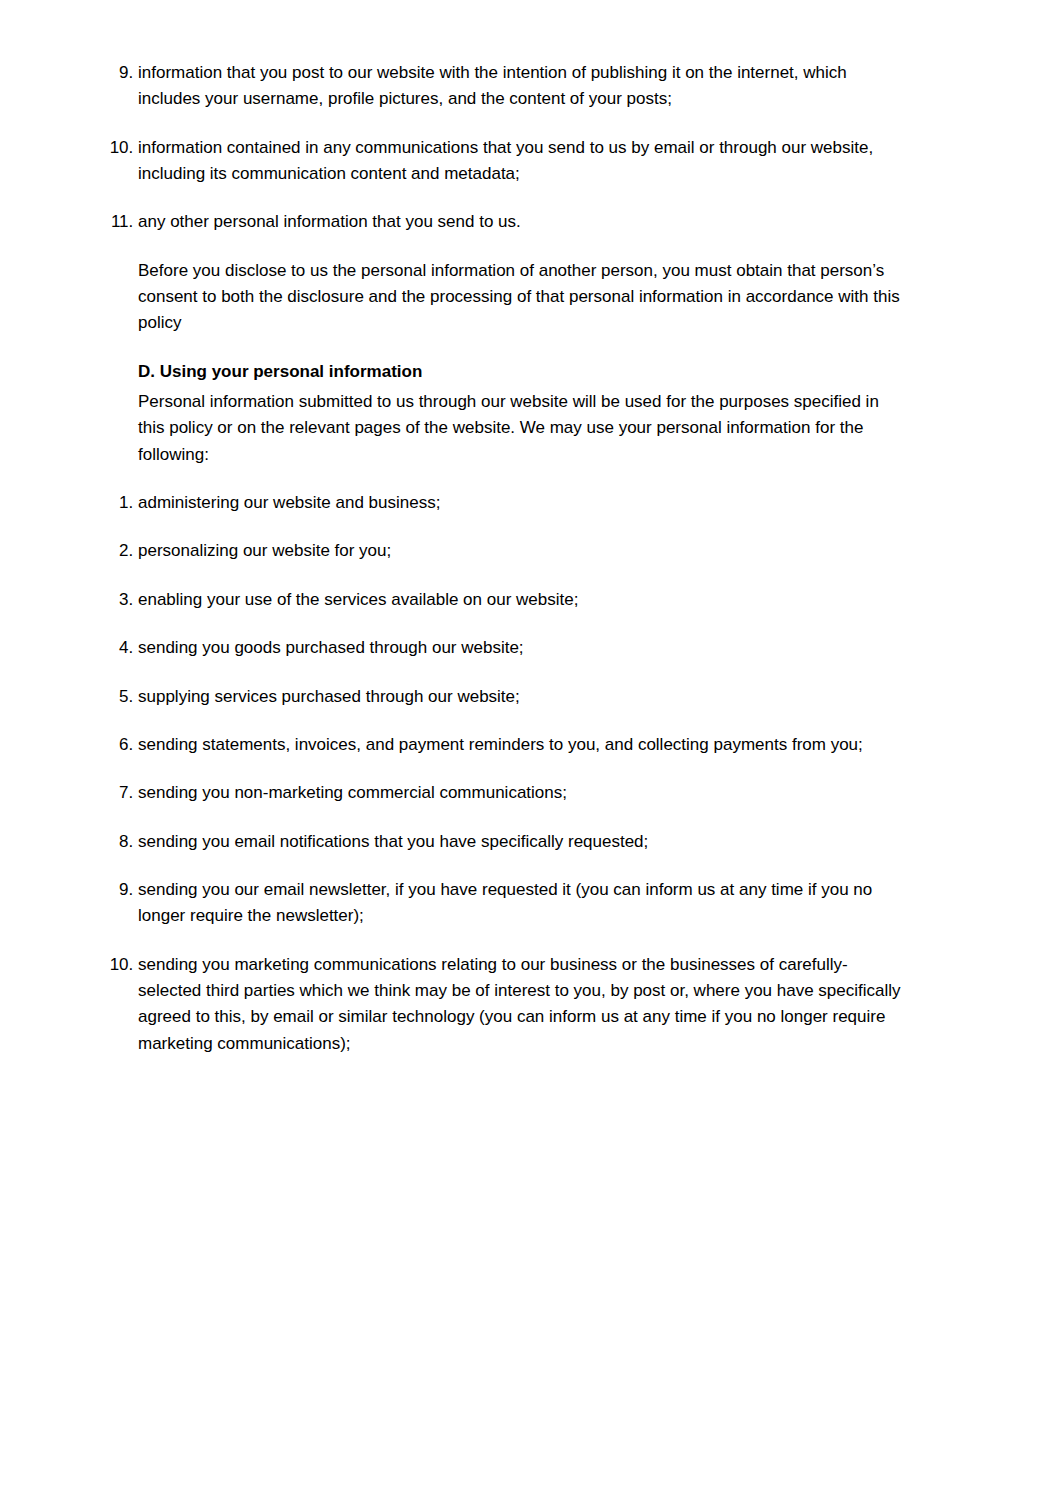information that you post to our website with the intention of publishing it on the internet, which includes your username, profile pictures, and the content of your posts;
information contained in any communications that you send to us by email or through our website, including its communication content and metadata;
any other personal information that you send to us.
Before you disclose to us the personal information of another person, you must obtain that person’s consent to both the disclosure and the processing of that personal information in accordance with this policy
D. Using your personal information
Personal information submitted to us through our website will be used for the purposes specified in this policy or on the relevant pages of the website. We may use your personal information for the following:
administering our website and business;
personalizing our website for you;
enabling your use of the services available on our website;
sending you goods purchased through our website;
supplying services purchased through our website;
sending statements, invoices, and payment reminders to you, and collecting payments from you;
sending you non-marketing commercial communications;
sending you email notifications that you have specifically requested;
sending you our email newsletter, if you have requested it (you can inform us at any time if you no longer require the newsletter);
sending you marketing communications relating to our business or the businesses of carefully-selected third parties which we think may be of interest to you, by post or, where you have specifically agreed to this, by email or similar technology (you can inform us at any time if you no longer require marketing communications);